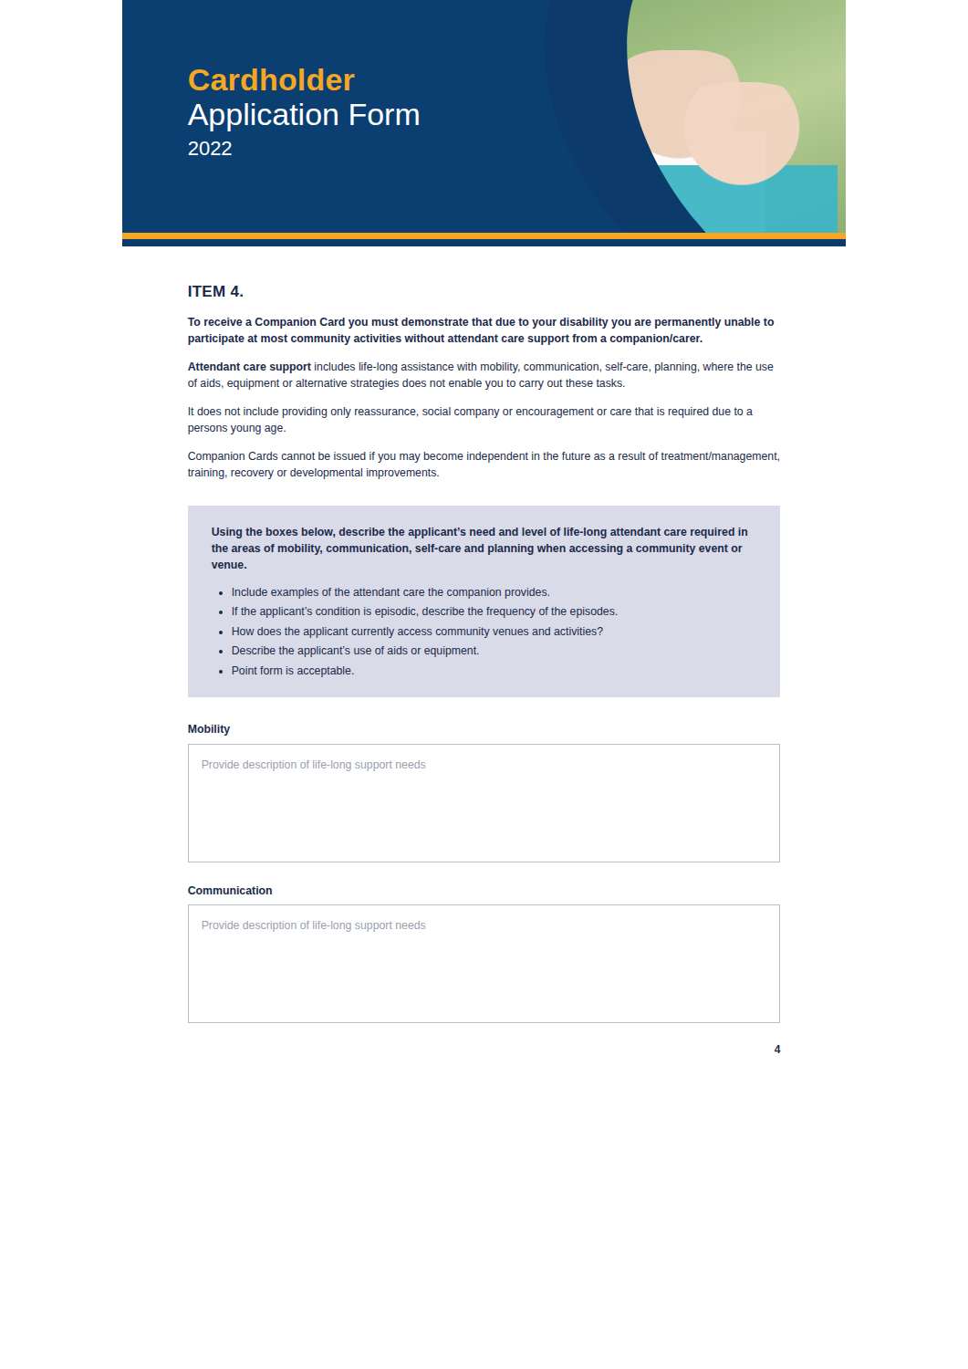Cardholder
Application Form
2022
ITEM 4.
To receive a Companion Card you must demonstrate that due to your disability you are permanently unable to participate at most community activities without attendant care support from a companion/carer.
Attendant care support includes life-long assistance with mobility, communication, self-care, planning, where the use of aids, equipment or alternative strategies does not enable you to carry out these tasks.
It does not include providing only reassurance, social company or encouragement or care that is required due to a persons young age.
Companion Cards cannot be issued if you may become independent in the future as a result of treatment/management, training, recovery or developmental improvements.
Using the boxes below, describe the applicant’s need and level of life-long attendant care required in the areas of mobility, communication, self-care and planning when accessing a community event or venue.
Include examples of the attendant care the companion provides.
If the applicant’s condition is episodic, describe the frequency of the episodes.
How does the applicant currently access community venues and activities?
Describe the applicant’s use of aids or equipment.
Point form is acceptable.
Mobility
Provide description of life-long support needs
Communication
Provide description of life-long support needs
4